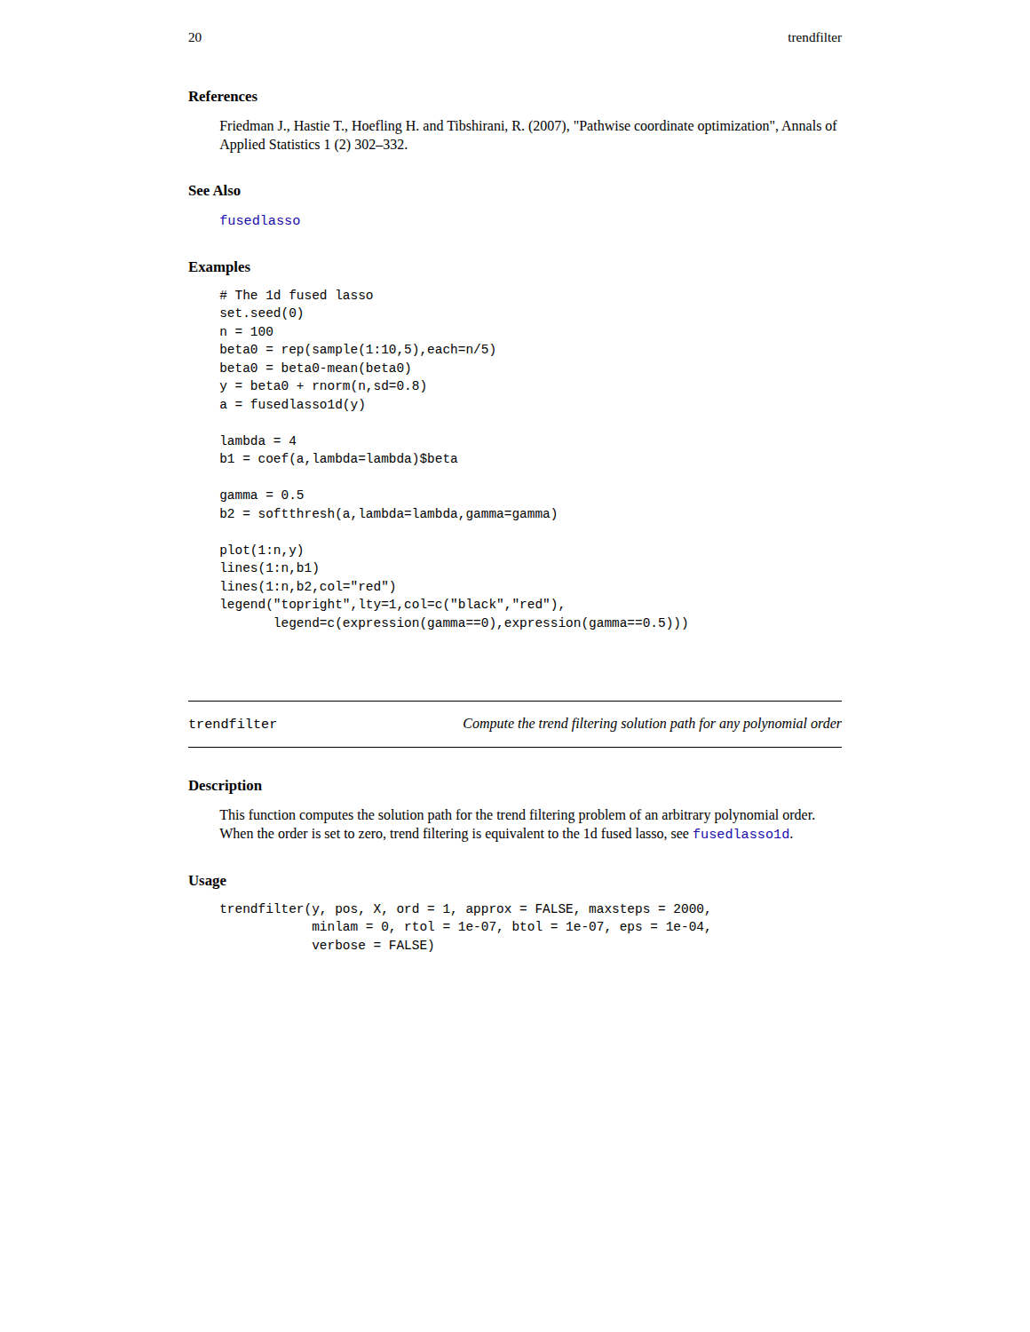20 trendfilter
References
Friedman J., Hastie T., Hoefling H. and Tibshirani, R. (2007), "Pathwise coordinate optimization", Annals of Applied Statistics 1 (2) 302–332.
See Also
fusedlasso
Examples
# The 1d fused lasso
set.seed(0)
n = 100
beta0 = rep(sample(1:10,5),each=n/5)
beta0 = beta0-mean(beta0)
y = beta0 + rnorm(n,sd=0.8)
a = fusedlasso1d(y)

lambda = 4
b1 = coef(a,lambda=lambda)$beta

gamma = 0.5
b2 = softthresh(a,lambda=lambda,gamma=gamma)

plot(1:n,y)
lines(1:n,b1)
lines(1:n,b2,col="red")
legend("topright",lty=1,col=c("black","red"),
       legend=c(expression(gamma==0),expression(gamma==0.5)))
trendfilter Compute the trend filtering solution path for any polynomial order
Description
This function computes the solution path for the trend filtering problem of an arbitrary polynomial order. When the order is set to zero, trend filtering is equivalent to the 1d fused lasso, see fusedlasso1d.
Usage
trendfilter(y, pos, X, ord = 1, approx = FALSE, maxsteps = 2000,
            minlam = 0, rtol = 1e-07, btol = 1e-07, eps = 1e-04,
            verbose = FALSE)